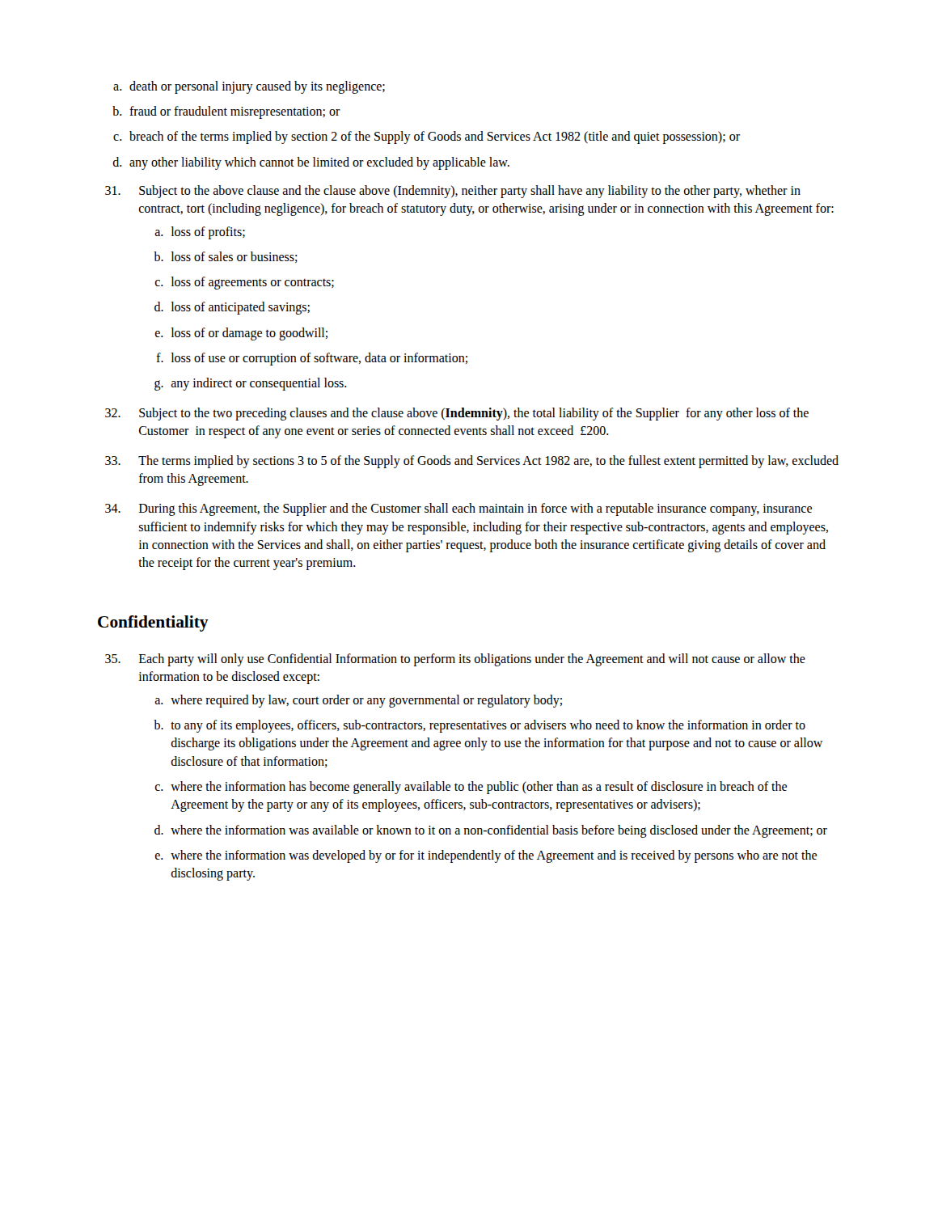death or personal injury caused by its negligence;
fraud or fraudulent misrepresentation; or
breach of the terms implied by section 2 of the Supply of Goods and Services Act 1982 (title and quiet possession); or
any other liability which cannot be limited or excluded by applicable law.
31. Subject to the above clause and the clause above (Indemnity), neither party shall have any liability to the other party, whether in contract, tort (including negligence), for breach of statutory duty, or otherwise, arising under or in connection with this Agreement for:
loss of profits;
loss of sales or business;
loss of agreements or contracts;
loss of anticipated savings;
loss of or damage to goodwill;
loss of use or corruption of software, data or information;
any indirect or consequential loss.
32. Subject to the two preceding clauses and the clause above (Indemnity), the total liability of the Supplier for any other loss of the Customer in respect of any one event or series of connected events shall not exceed £200.
33. The terms implied by sections 3 to 5 of the Supply of Goods and Services Act 1982 are, to the fullest extent permitted by law, excluded from this Agreement.
34. During this Agreement, the Supplier and the Customer shall each maintain in force with a reputable insurance company, insurance sufficient to indemnify risks for which they may be responsible, including for their respective sub-contractors, agents and employees, in connection with the Services and shall, on either parties' request, produce both the insurance certificate giving details of cover and the receipt for the current year's premium.
Confidentiality
35. Each party will only use Confidential Information to perform its obligations under the Agreement and will not cause or allow the information to be disclosed except:
where required by law, court order or any governmental or regulatory body;
to any of its employees, officers, sub-contractors, representatives or advisers who need to know the information in order to discharge its obligations under the Agreement and agree only to use the information for that purpose and not to cause or allow disclosure of that information;
where the information has become generally available to the public (other than as a result of disclosure in breach of the Agreement by the party or any of its employees, officers, sub-contractors, representatives or advisers);
where the information was available or known to it on a non-confidential basis before being disclosed under the Agreement; or
where the information was developed by or for it independently of the Agreement and is received by persons who are not the disclosing party.